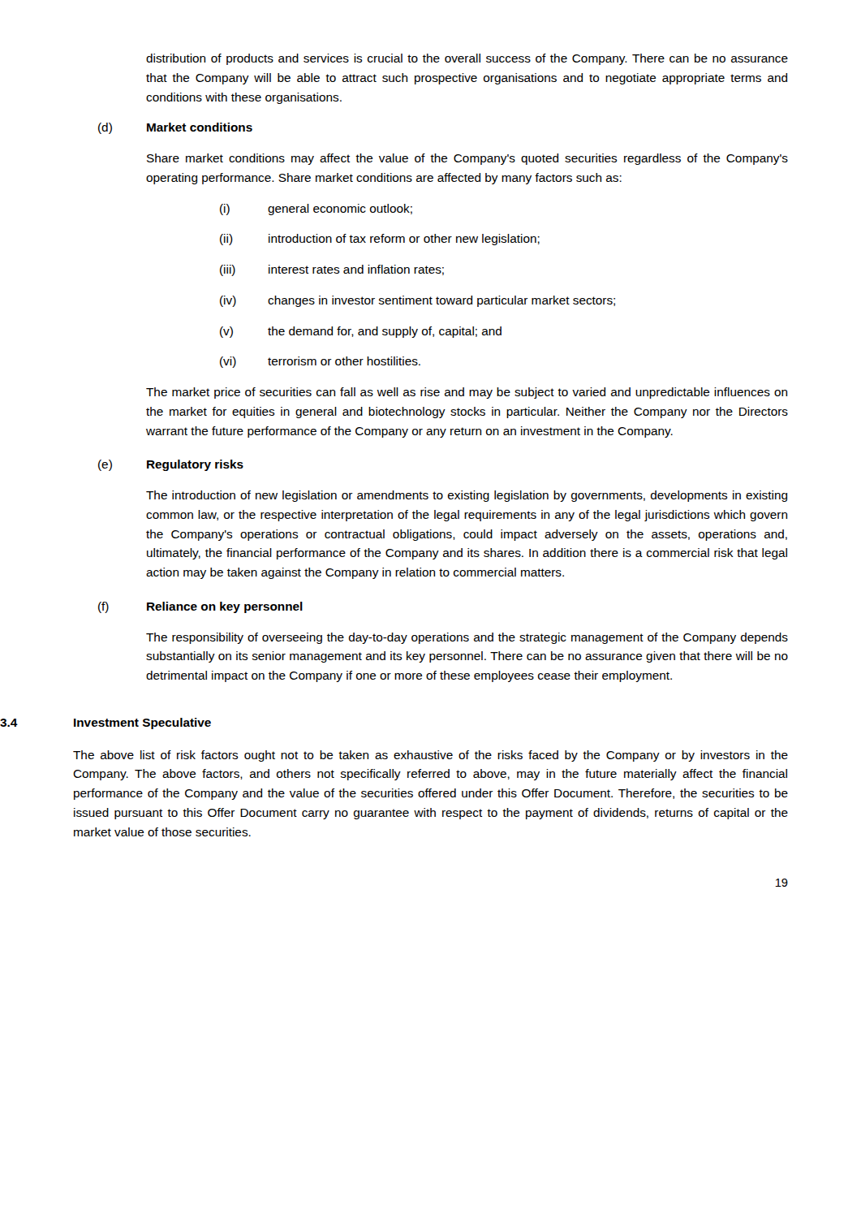distribution of products and services is crucial to the overall success of the Company. There can be no assurance that the Company will be able to attract such prospective organisations and to negotiate appropriate terms and conditions with these organisations.
(d)
Market conditions
Share market conditions may affect the value of the Company's quoted securities regardless of the Company's operating performance. Share market conditions are affected by many factors such as:
(i) general economic outlook;
(ii) introduction of tax reform or other new legislation;
(iii) interest rates and inflation rates;
(iv) changes in investor sentiment toward particular market sectors;
(v) the demand for, and supply of, capital; and
(vi) terrorism or other hostilities.
The market price of securities can fall as well as rise and may be subject to varied and unpredictable influences on the market for equities in general and biotechnology stocks in particular. Neither the Company nor the Directors warrant the future performance of the Company or any return on an investment in the Company.
(e)
Regulatory risks
The introduction of new legislation or amendments to existing legislation by governments, developments in existing common law, or the respective interpretation of the legal requirements in any of the legal jurisdictions which govern the Company's operations or contractual obligations, could impact adversely on the assets, operations and, ultimately, the financial performance of the Company and its shares. In addition there is a commercial risk that legal action may be taken against the Company in relation to commercial matters.
(f)
Reliance on key personnel
The responsibility of overseeing the day-to-day operations and the strategic management of the Company depends substantially on its senior management and its key personnel. There can be no assurance given that there will be no detrimental impact on the Company if one or more of these employees cease their employment.
3.4 Investment Speculative
The above list of risk factors ought not to be taken as exhaustive of the risks faced by the Company or by investors in the Company. The above factors, and others not specifically referred to above, may in the future materially affect the financial performance of the Company and the value of the securities offered under this Offer Document. Therefore, the securities to be issued pursuant to this Offer Document carry no guarantee with respect to the payment of dividends, returns of capital or the market value of those securities.
19